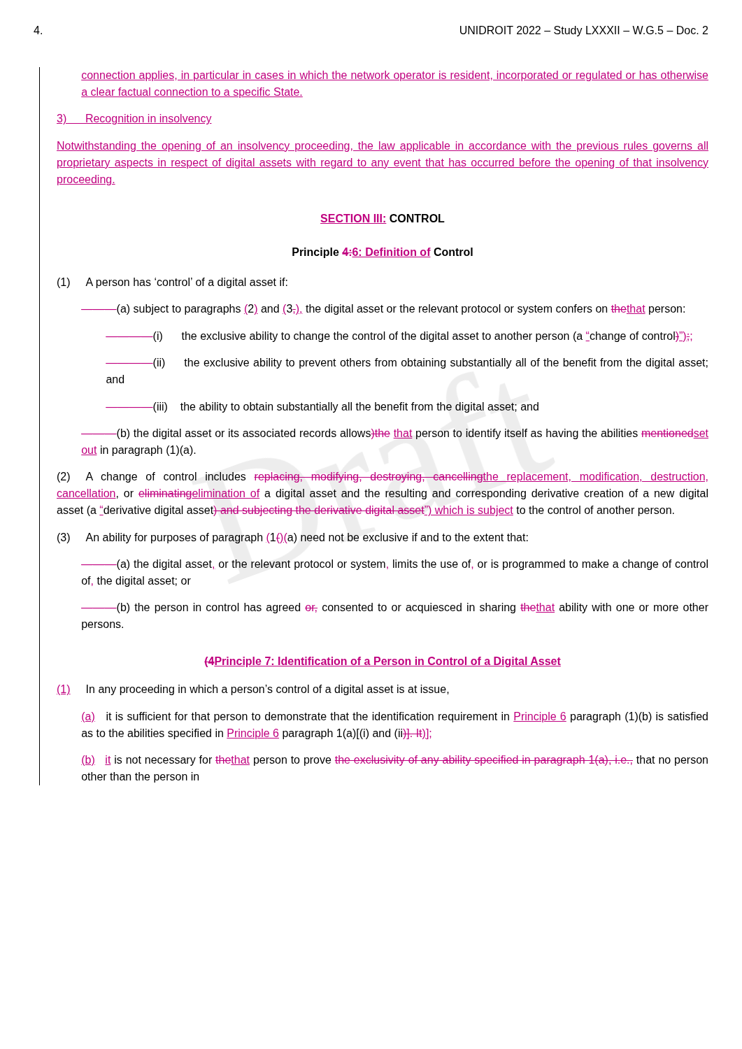Draft
4. UNIDROIT 2022 – Study LXXXII – W.G.5 – Doc. 2
connection applies, in particular in cases in which the network operator is resident, incorporated or regulated or has otherwise a clear factual connection to a specific State.
3) Recognition in insolvency
Notwithstanding the opening of an insolvency proceeding, the law applicable in accordance with the previous rules governs all proprietary aspects in respect of digital assets with regard to any event that has occurred before the opening of that insolvency proceeding.
SECTION III: CONTROL
Principle 4: 6: Definition of Control
(1) A person has ‘control’ of a digital asset if:
———(a) subject to paragraphs (2) and (3,), the digital asset or the relevant protocol or system confers on the that person:
————(i) the exclusive ability to change the control of the digital asset to another person (a “change of control)”);;
————(ii) the exclusive ability to prevent others from obtaining substantially all of the benefit from the digital asset; and
————(iii) the ability to obtain substantially all the benefit from the digital asset; and
———(b) the digital asset or its associated records allows)the that person to identify itself as having the abilities mentioned set out in paragraph (1)(a).
(2) A change of control includes replacing, modifying, destroying, cancelling the replacement, modification, destruction, cancellation, or eliminating elimination of a digital asset and the resulting and corresponding derivative creation of a new digital asset (a “derivative digital asset) and subjecting the derivative digital asset”) which is subject to the control of another person.
(3) An ability for purposes of paragraph (1()(a) need not be exclusive if and to the extent that:
———(a) the digital asset, or the relevant protocol or system, limits the use of, or is programmed to make a change of control of, the digital asset; or
———(b) the person in control has agreed or, consented to or acquiesced in sharing the that ability with one or more other persons.
(4 Principle 7: Identification of a Person in Control of a Digital Asset
(1) In any proceeding in which a person’s control of a digital asset is at issue,
(a) it is sufficient for that person to demonstrate that the identification requirement in Principle 6 paragraph (1)(b) is satisfied as to the abilities specified in Principle 6 paragraph 1(a)[(i) and (ii)]. It)];
(b) it is not necessary for the that person to prove the exclusivity of any ability specified in paragraph 1(a), i.e., that no person other than the person in